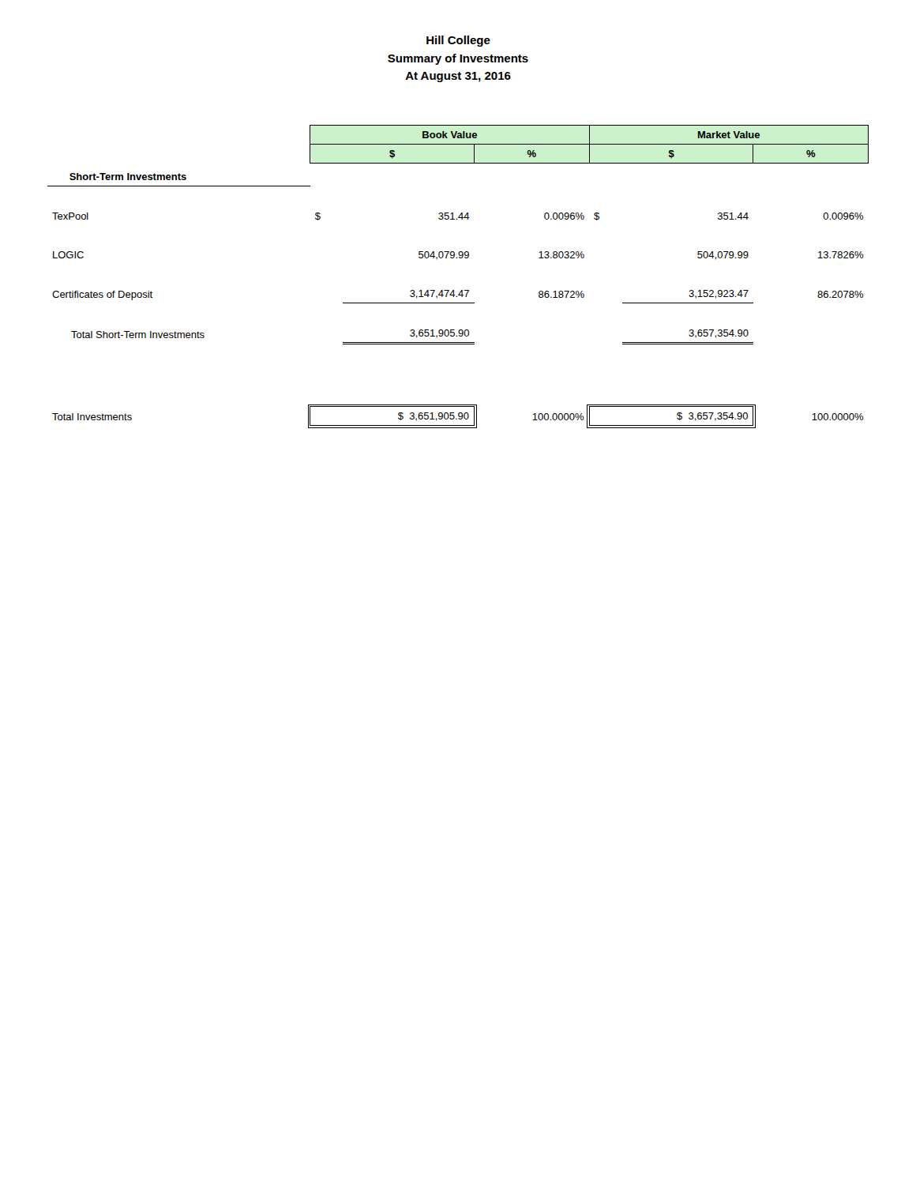Hill College
Summary of Investments
At August 31, 2016
| | Book Value | Market Value |
| | $ | % | $ | % |
| Short-Term Investments | | |
| TexPool | $ | 351.44 | 0.0096% | $ | 351.44 | 0.0096% |
| LOGIC | | 504,079.99 | 13.8032% | | 504,079.99 | 13.7826% |
| Certificates of Deposit | | 3,147,474.47 | 86.1872% | | 3,152,923.47 | 86.2078% |
| Total Short-Term Investments | | 3,651,905.90 | | | 3,657,354.90 | |
| Total Investments | $ 3,651,905.90 | 100.0000% | $ 3,657,354.90 | 100.0000% |